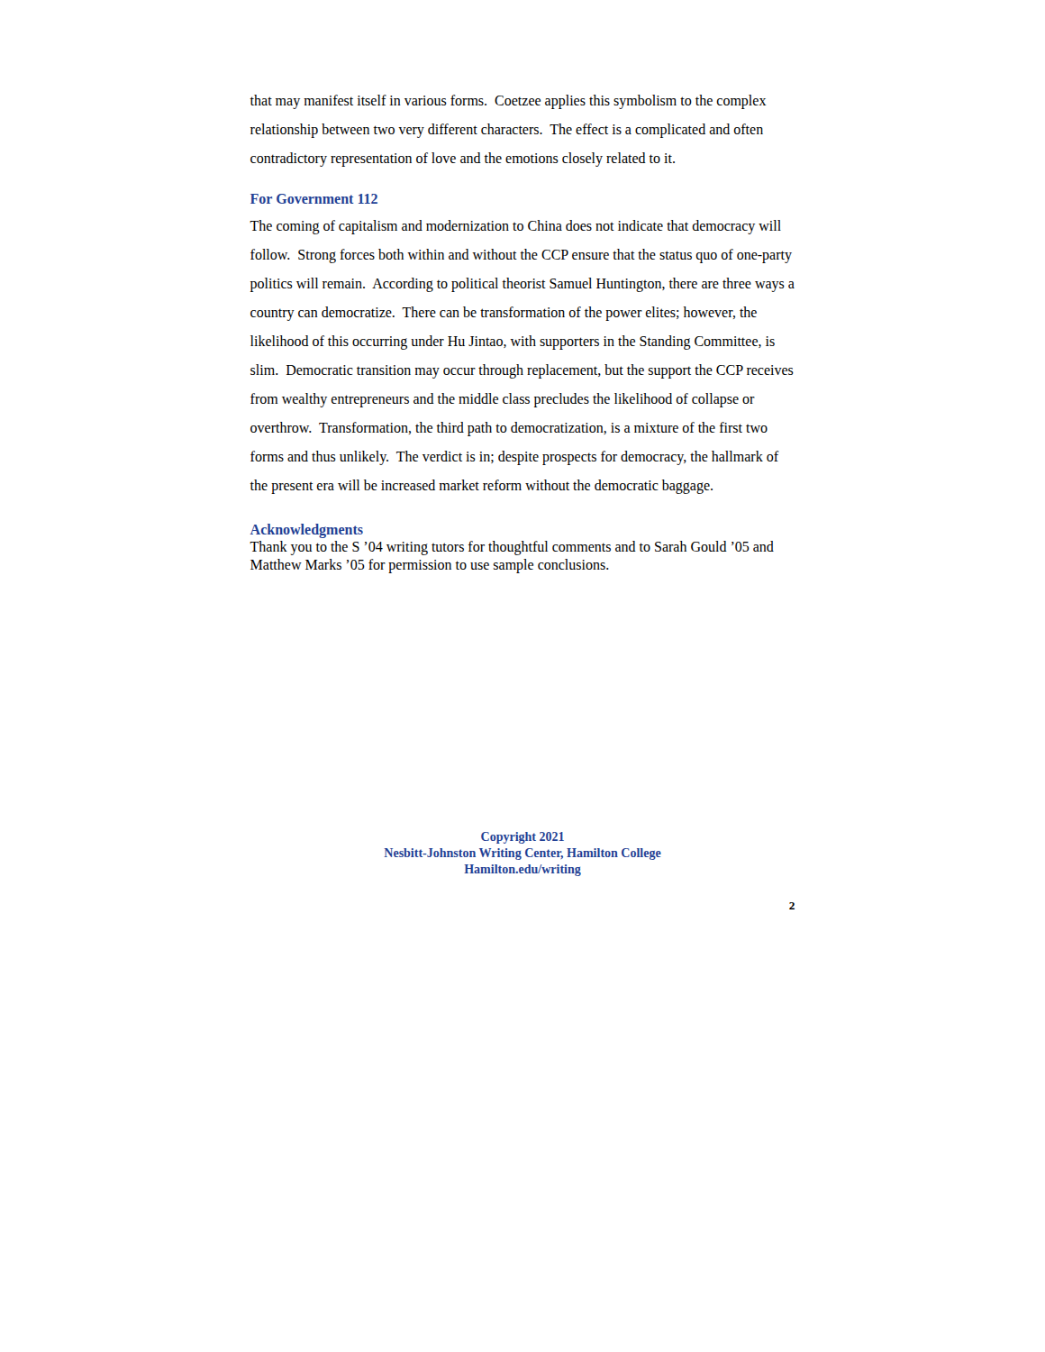that may manifest itself in various forms. Coetzee applies this symbolism to the complex relationship between two very different characters. The effect is a complicated and often contradictory representation of love and the emotions closely related to it.
For Government 112
The coming of capitalism and modernization to China does not indicate that democracy will follow. Strong forces both within and without the CCP ensure that the status quo of one-party politics will remain. According to political theorist Samuel Huntington, there are three ways a country can democratize. There can be transformation of the power elites; however, the likelihood of this occurring under Hu Jintao, with supporters in the Standing Committee, is slim. Democratic transition may occur through replacement, but the support the CCP receives from wealthy entrepreneurs and the middle class precludes the likelihood of collapse or overthrow. Transformation, the third path to democratization, is a mixture of the first two forms and thus unlikely. The verdict is in; despite prospects for democracy, the hallmark of the present era will be increased market reform without the democratic baggage.
Acknowledgments
Thank you to the S ’04 writing tutors for thoughtful comments and to Sarah Gould ’05 and Matthew Marks ’05 for permission to use sample conclusions.
Copyright 2021
Nesbitt-Johnston Writing Center, Hamilton College
Hamilton.edu/writing
2